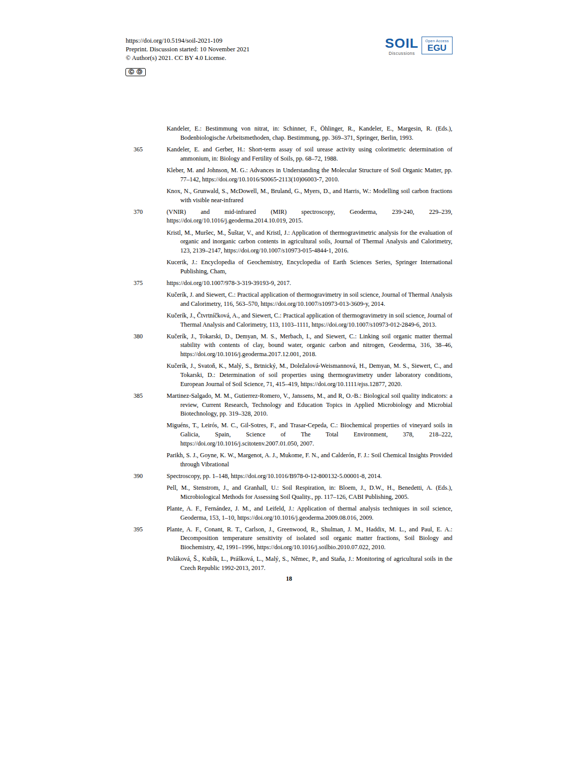https://doi.org/10.5194/soil-2021-109
Preprint. Discussion started: 10 November 2021
© Author(s) 2021. CC BY 4.0 License.
Ⓒ Ⓓ
SOIL
Discussions
Open Access EGU
Kandeler, E.: Bestimmung von nitrat, in: Schinner, F., Öhlinger, R., Kandeler, E., Margesin, R. (Eds.), Bodenbiologische Arbeitsmethoden, chap. Bestimmung, pp. 369–371, Springer, Berlin, 1993.
365 Kandeler, E. and Gerber, H.: Short-term assay of soil urease activity using colorimetric determination of ammonium, in: Biology and Fertility of Soils, pp. 68–72, 1988.
Kleber, M. and Johnson, M. G.: Advances in Understanding the Molecular Structure of Soil Organic Matter, pp. 77–142, https://doi.org/10.1016/S0065-2113(10)06003-7, 2010.
Knox, N., Grunwald, S., McDowell, M., Bruland, G., Myers, D., and Harris, W.: Modelling soil carbon fractions with visible near-infrared
370 (VNIR) and mid-infrared (MIR) spectroscopy, Geoderma, 239-240, 229–239, https://doi.org/10.1016/j.geoderma.2014.10.019, 2015.
Kristl, M., Muršec, M., Šuštar, V., and Kristl, J.: Application of thermogravimetric analysis for the evaluation of organic and inorganic carbon contents in agricultural soils, Journal of Thermal Analysis and Calorimetry, 123, 2139–2147, https://doi.org/10.1007/s10973-015-4844-1, 2016.
Kucerik, J.: Encyclopedia of Geochemistry, Encyclopedia of Earth Sciences Series, Springer International Publishing, Cham,
375 https://doi.org/10.1007/978-3-319-39193-9, 2017.
Kučerík, J. and Siewert, C.: Practical application of thermogravimetry in soil science, Journal of Thermal Analysis and Calorimetry, 116, 563–570, https://doi.org/10.1007/s10973-013-3609-y, 2014.
Kučerík, J., Čtvrtníčková, A., and Siewert, C.: Practical application of thermogravimetry in soil science, Journal of Thermal Analysis and Calorimetry, 113, 1103–1111, https://doi.org/10.1007/s10973-012-2849-6, 2013.
380 Kučerík, J., Tokarski, D., Demyan, M. S., Merbach, I., and Siewert, C.: Linking soil organic matter thermal stability with contents of clay, bound water, organic carbon and nitrogen, Geoderma, 316, 38–46, https://doi.org/10.1016/j.geoderma.2017.12.001, 2018.
Kučerík, J., Svatoň, K., Malý, S., Brtnický, M., Doležalová-Weismannová, H., Demyan, M. S., Siewert, C., and Tokarski, D.: Determination of soil properties using thermogravimetry under laboratory conditions, European Journal of Soil Science, 71, 415–419, https://doi.org/10.1111/ejss.12877, 2020.
385 Martinez-Salgado, M. M., Gutierrez-Romero, V., Janssens, M., and R, O.-B.: Biological soil quality indicators: a review, Current Research, Technology and Education Topics in Applied Microbiology and Microbial Biotechnology, pp. 319–328, 2010.
Miguéns, T., Leirós, M. C., Gil-Sotres, F., and Trasar-Cepeda, C.: Biochemical properties of vineyard soils in Galicia, Spain, Science of The Total Environment, 378, 218–222, https://doi.org/10.1016/j.scitotenv.2007.01.050, 2007.
Parikh, S. J., Goyne, K. W., Margenot, A. J., Mukome, F. N., and Calderón, F. J.: Soil Chemical Insights Provided through Vibrational
390 Spectroscopy, pp. 1–148, https://doi.org/10.1016/B978-0-12-800132-5.00001-8, 2014.
Pell, M., Stenstrom, J., and Granhall, U.: Soil Respiration, in: Bloem, J., D.W., H., Benedetti, A. (Eds.), Microbiological Methods for Assessing Soil Quality., pp. 117–126, CABI Publishing, 2005.
Plante, A. F., Fernández, J. M., and Leifeld, J.: Application of thermal analysis techniques in soil science, Geoderma, 153, 1–10, https://doi.org/10.1016/j.geoderma.2009.08.016, 2009.
395 Plante, A. F., Conant, R. T., Carlson, J., Greenwood, R., Shulman, J. M., Haddix, M. L., and Paul, E. A.: Decomposition temperature sensitivity of isolated soil organic matter fractions, Soil Biology and Biochemistry, 42, 1991–1996, https://doi.org/10.1016/j.soilbio.2010.07.022, 2010.
Poláková, Š., Kubík, L., Prášková, L., Malý, S., Němec, P., and Staňa, J.: Monitoring of agricultural soils in the Czech Republic 1992-2013, 2017.
18